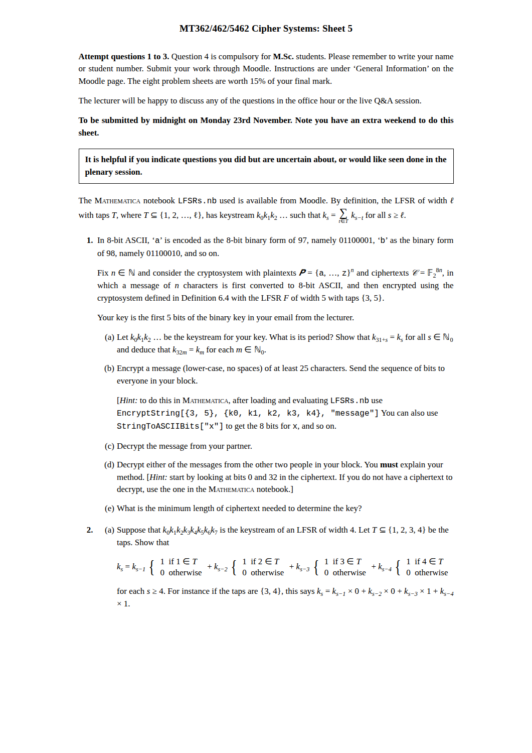MT362/462/5462 Cipher Systems: Sheet 5
Attempt questions 1 to 3. Question 4 is compulsory for M.Sc. students. Please remember to write your name or student number. Submit your work through Moodle. Instructions are under ‘General Information’ on the Moodle page. The eight problem sheets are worth 15% of your final mark.
The lecturer will be happy to discuss any of the questions in the office hour or the live Q&A session.
To be submitted by midnight on Monday 23rd November. Note you have an extra weekend to do this sheet.
It is helpful if you indicate questions you did but are uncertain about, or would like seen done in the plenary session.
The Mathematica notebook LFSRs.nb used is available from Moodle. By definition, the LFSR of width ℓ with taps T, where T ⊆ {1, 2, …, ℓ}, has keystream k0k1k2 … such that ks = ∑t∈T ks−t for all s ≥ ℓ.
In 8-bit ASCII, ‘a’ is encoded as the 8-bit binary form of 97, namely 01100001, ‘b’ as the binary form of 98, namely 01100010, and so on.
Fix n ∈ ℕ and consider the cryptosystem with plaintexts 𝑷 = {a, …, z}n and ciphertexts 𝒞 = 𝔽28n, in which a message of n characters is first converted to 8-bit ASCII, and then encrypted using the cryptosystem defined in Definition 6.4 with the LFSR F of width 5 with taps {3, 5}.
Your key is the first 5 bits of the binary key in your email from the lecturer.
Let k0k1k2 … be the keystream for your key. What is its period? Show that k31+s = ks for all s ∈ ℕ0 and deduce that k32m = km for each m ∈ ℕ0.
Encrypt a message (lower-case, no spaces) of at least 25 characters. Send the sequence of bits to everyone in your block.
[Hint: to do this in Mathematica, after loading and evaluating LFSRs.nb use EncryptString[{3, 5}, {k0, k1, k2, k3, k4}, "message"] You can also use StringToASCIIBits["x"] to get the 8 bits for x, and so on.
Decrypt the message from your partner.
Decrypt either of the messages from the other two people in your block. You must explain your method. [Hint: start by looking at bits 0 and 32 in the ciphertext. If you do not have a ciphertext to decrypt, use the one in the Mathematica notebook.]
What is the minimum length of ciphertext needed to determine the key?
Suppose that k0k1k2k3k4k5k6k7 is the keystream of an LFSR of width 4. Let T ⊆ {1, 2, 3, 4} be the taps. Show that
ks = ks−1 {
| 1 | if 1 ∈ T |
| 0 | otherwise |
+ ks−2 {
| 1 | if 2 ∈ T |
| 0 | otherwise |
+ ks−3 {
| 1 | if 3 ∈ T |
| 0 | otherwise |
+ ks−4 {
| 1 | if 4 ∈ T |
| 0 | otherwise |
for each s ≥ 4. For instance if the taps are {3, 4}, this says ks = ks−1 × 0 + ks−2 × 0 + ks−3 × 1 + ks−4 × 1.